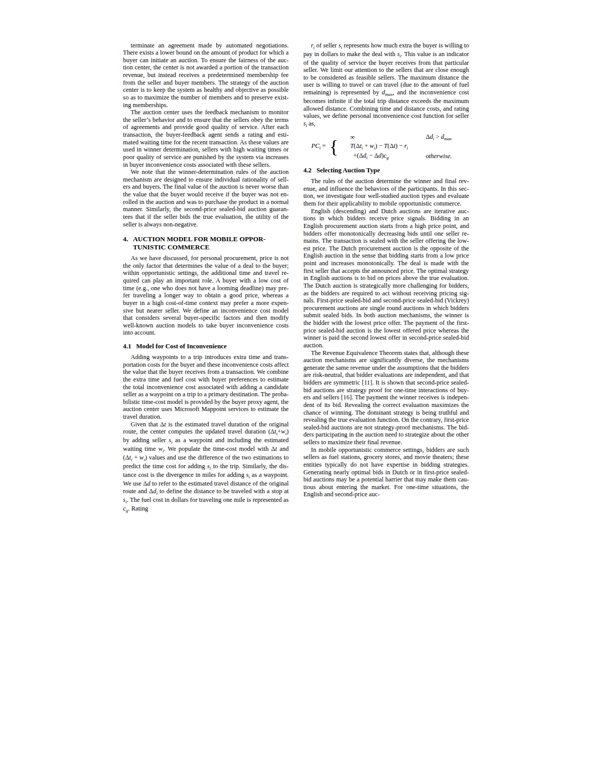terminate an agreement made by automated negotiations. There exists a lower bound on the amount of product for which a buyer can initiate an auction. To ensure the fairness of the auction center, the center is not awarded a portion of the transaction revenue, but instead receives a predetermined membership fee from the seller and buyer members. The strategy of the auction center is to keep the system as healthy and objective as possible so as to maximize the number of members and to preserve existing memberships.
The auction center uses the feedback mechanism to monitor the seller’s behavior and to ensure that the sellers obey the terms of agreements and provide good quality of service. After each transaction, the buyer-feedback agent sends a rating and estimated waiting time for the recent transaction. As these values are used in winner determination, sellers with high waiting times or poor quality of service are punished by the system via increases in buyer inconvenience costs associated with these sellers.
We note that the winner-determination rules of the auction mechanism are designed to ensure individual rationality of sellers and buyers. The final value of the auction is never worse than the value that the buyer would receive if the buyer was not enrolled in the auction and was to purchase the product in a normal manner. Similarly, the second-price sealed-bid auction guarantees that if the seller bids the true evaluation, the utility of the seller is always non-negative.
4. AUCTION MODEL FOR MOBILE OPPOR-
TUNISTIC COMMERCE
As we have discussed, for personal procurement, price is not the only factor that determines the value of a deal to the buyer; within opportunistic settings, the additional time and travel required can play an important role. A buyer with a low cost of time (e.g., one who does not have a looming deadline) may prefer traveling a longer way to obtain a good price, whereas a buyer in a high cost-of-time context may prefer a more expensive but nearer seller. We define an inconvenience cost model that considers several buyer-specific factors and then modify well-known auction models to take buyer inconvenience costs into account.
4.1 Model for Cost of Inconvenience
Adding waypoints to a trip introduces extra time and transportation costs for the buyer and these inconvenience costs affect the value that the buyer receives from a transaction. We combine the extra time and fuel cost with buyer preferences to estimate the total inconvenience cost associated with adding a candidate seller as a waypoint on a trip to a primary destination. The probabilistic time-cost model is provided by the buyer proxy agent, the auction center uses Microsoft Mappoint services to estimate the travel duration.
Given that Δt is the estimated travel duration of the original route, the center computes the updated travel duration (Δti+wi) by adding seller si as a waypoint and including the estimated waiting time wi. We populate the time-cost model with Δt and (Δti + wi) values and use the difference of the two estimations to predict the time cost for adding si to the trip. Similarly, the distance cost is the divergence in miles for adding si as a waypoint. We use Δd to refer to the estimated travel distance of the original route and Δdi to define the distance to be traveled with a stop at si. The fuel cost in dollars for traveling one mile is represented as cg. Rating
ri of seller si represents how much extra the buyer is willing to pay in dollars to make the deal with si. This value is an indicator of the quality of service the buyer receives from that particular seller. We limit our attention to the sellers that are close enough to be considered as feasible sellers. The maximum distance the user is willing to travel or can travel (due to the amount of fuel remaining) is represented by dmax, and the inconvenience cost becomes infinite if the total trip distance exceeds the maximum allowed distance. Combining time and distance costs, and rating values, we define personal inconvenience cost function for seller si as,
| PC i = | { | / ∞ / Δ d i > d max / / T (Δ t i + w i ) − T (Δ t ) − r i / / / +(Δ d i − Δ d ) c g / otherwise. / |
4.2 Selecting Auction Type
The rules of the auction determine the winner and final revenue, and influence the behaviors of the participants. In this section, we investigate four well-studied auction types and evaluate them for their applicability to mobile opportunistic commerce.
English (descending) and Dutch auctions are iterative auctions in which bidders receive price signals. Bidding in an English procurement auction starts from a high price point, and bidders offer monotonically decreasing bids until one seller remains. The transaction is sealed with the seller offering the lowest price. The Dutch procurement auction is the opposite of the English auction in the sense that bidding starts from a low price point and increases monotonically. The deal is made with the first seller that accepts the announced price. The optimal strategy in English auctions is to bid on prices above the true evaluation. The Dutch auction is strategically more challenging for bidders, as the bidders are required to act without receiving pricing signals. First-price sealed-bid and second-price sealed-bid (Vickrey) procurement auctions are single round auctions in which bidders submit sealed bids. In both auction mechanisms, the winner is the bidder with the lowest price offer. The payment of the first-price sealed-bid auction is the lowest offered price whereas the winner is paid the second lowest offer in second-price sealed-bid auction.
The Revenue Equivalence Theorem states that, although these auction mechanisms are significantly diverse, the mechanisms generate the same revenue under the assumptions that the bidders are risk-neutral, that bidder evaluations are independent, and that bidders are symmetric [11]. It is shown that second-price sealed-bid auctions are strategy proof for one-time interactions of buyers and sellers [16]. The payment the winner receives is independent of its bid. Revealing the correct evaluation maximizes the chance of winning. The dominant strategy is being truthful and revealing the true evaluation function. On the contrary, first-price sealed-bid auctions are not strategy-proof mechanisms. The bidders participating in the auction need to strategize about the other sellers to maximize their final revenue.
In mobile opportunistic commerce settings, bidders are such sellers as fuel stations, grocery stores, and movie theaters; these entities typically do not have expertise in bidding strategies. Generating nearly optimal bids in Dutch or in first-price sealed-bid auctions may be a potential barrier that may make them cautious about entering the market. For one-time situations, the English and second-price auc-